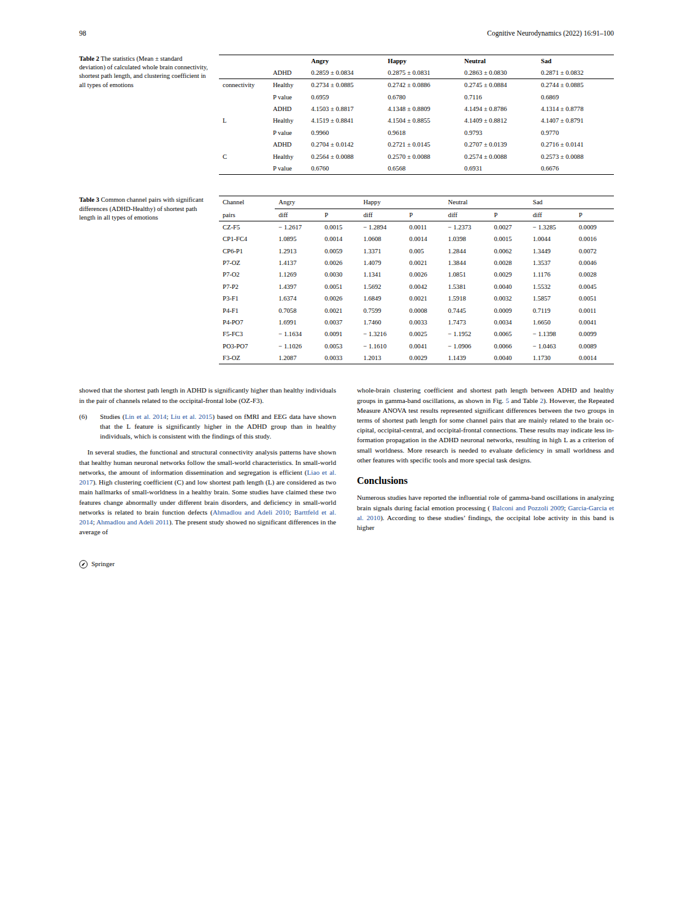98
Cognitive Neurodynamics (2022) 16:91–100
Table 2 The statistics (Mean ± standard deviation) of calculated whole brain connectivity, shortest path length, and clustering coefficient in all types of emotions
| | | Angry | Happy | Neutral | Sad |
| --- | --- | --- | --- | --- | --- |
| | ADHD | 0.2859 ± 0.0834 | 0.2875 ± 0.0831 | 0.2863 ± 0.0830 | 0.2871 ± 0.0832 |
| connectivity | Healthy | 0.2734 ± 0.0885 | 0.2742 ± 0.0886 | 0.2745 ± 0.0884 | 0.2744 ± 0.0885 |
| | P value | 0.6959 | 0.6780 | 0.7116 | 0.6869 |
| | ADHD | 4.1503 ± 0.8817 | 4.1348 ± 0.8809 | 4.1494 ± 0.8786 | 4.1314 ± 0.8778 |
| L | Healthy | 4.1519 ± 0.8841 | 4.1504 ± 0.8855 | 4.1409 ± 0.8812 | 4.1407 ± 0.8791 |
| | P value | 0.9960 | 0.9618 | 0.9793 | 0.9770 |
| | ADHD | 0.2704 ± 0.0142 | 0.2721 ± 0.0145 | 0.2707 ± 0.0139 | 0.2716 ± 0.0141 |
| C | Healthy | 0.2564 ± 0.0088 | 0.2570 ± 0.0088 | 0.2574 ± 0.0088 | 0.2573 ± 0.0088 |
| | P value | 0.6760 | 0.6568 | 0.6931 | 0.6676 |
Table 3 Common channel pairs with significant differences (ADHD-Healthy) of shortest path length in all types of emotions
| Channel | Angry | Happy | Neutral | Sad |
| --- | --- | --- | --- | --- |
| pairs | diff | P | diff | P | diff | P | diff | P |
| CZ-F5 | − 1.2617 | 0.0015 | − 1.2894 | 0.0011 | − 1.2373 | 0.0027 | − 1.3285 | 0.0009 |
| CP1-FC4 | 1.0895 | 0.0014 | 1.0608 | 0.0014 | 1.0398 | 0.0015 | 1.0044 | 0.0016 |
| CP6-P1 | 1.2913 | 0.0059 | 1.3371 | 0.005 | 1.2844 | 0.0062 | 1.3449 | 0.0072 |
| P7-OZ | 1.4137 | 0.0026 | 1.4079 | 0.0021 | 1.3844 | 0.0028 | 1.3537 | 0.0046 |
| P7-O2 | 1.1269 | 0.0030 | 1.1341 | 0.0026 | 1.0851 | 0.0029 | 1.1176 | 0.0028 |
| P7-P2 | 1.4397 | 0.0051 | 1.5692 | 0.0042 | 1.5381 | 0.0040 | 1.5532 | 0.0045 |
| P3-F1 | 1.6374 | 0.0026 | 1.6849 | 0.0021 | 1.5918 | 0.0032 | 1.5857 | 0.0051 |
| P4-F1 | 0.7058 | 0.0021 | 0.7599 | 0.0008 | 0.7445 | 0.0009 | 0.7119 | 0.0011 |
| P4-PO7 | 1.6991 | 0.0037 | 1.7460 | 0.0033 | 1.7473 | 0.0034 | 1.6650 | 0.0041 |
| F5-FC3 | − 1.1634 | 0.0091 | − 1.3216 | 0.0025 | − 1.1952 | 0.0065 | − 1.1398 | 0.0099 |
| PO3-PO7 | − 1.1026 | 0.0053 | − 1.1610 | 0.0041 | − 1.0906 | 0.0066 | − 1.0463 | 0.0089 |
| F3-OZ | 1.2087 | 0.0033 | 1.2013 | 0.0029 | 1.1439 | 0.0040 | 1.1730 | 0.0014 |
showed that the shortest path length in ADHD is significantly higher than healthy individuals in the pair of channels related to the occipital-frontal lobe (OZ-F3).
(6)
Studies (Lin et al. 2014; Liu et al. 2015) based on fMRI and EEG data have shown that the L feature is significantly higher in the ADHD group than in healthy individuals, which is consistent with the findings of this study.
In several studies, the functional and structural connectivity analysis patterns have shown that healthy human neuronal networks follow the small-world characteristics. In small-world networks, the amount of information dissemination and segregation is efficient (Liao et al. 2017). High clustering coefficient (C) and low shortest path length (L) are considered as two main hallmarks of small-worldness in a healthy brain. Some studies have claimed these two features change abnormally under different brain disorders, and deficiency in small-world networks is related to brain function defects (Ahmadlou and Adeli 2010; Barttfeld et al. 2014; Ahmadlou and Adeli 2011). The present study showed no significant differences in the average of
whole-brain clustering coefficient and shortest path length between ADHD and healthy groups in gamma-band oscillations, as shown in Fig. 5 and Table 2). However, the Repeated Measure ANOVA test results represented significant differences between the two groups in terms of shortest path length for some channel pairs that are mainly related to the brain occipital, occipital-central, and occipital-frontal connections. These results may indicate less information propagation in the ADHD neuronal networks, resulting in high L as a criterion of small worldness. More research is needed to evaluate deficiency in small worldness and other features with specific tools and more special task designs.
Conclusions
Numerous studies have reported the influential role of gamma-band oscillations in analyzing brain signals during facial emotion processing ( Balconi and Pozzoli 2009; Garcia-Garcia et al. 2010). According to these studies’ findings, the occipital lobe activity in this band is higher
Springer